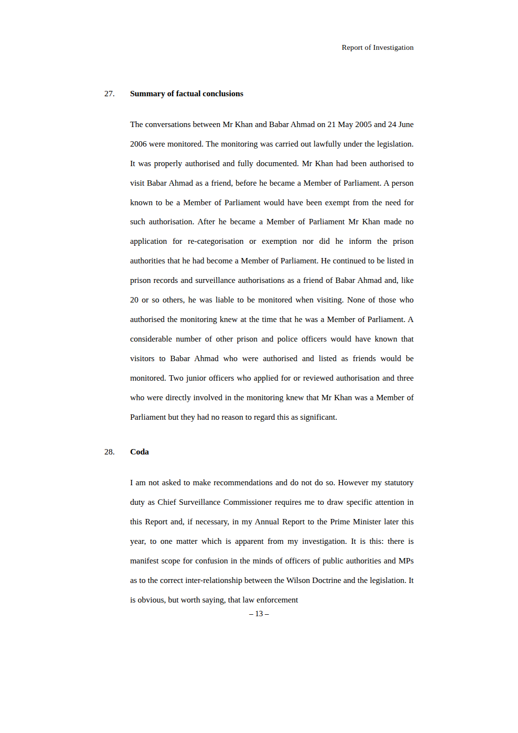Report of Investigation
27.
Summary of factual conclusions
The conversations between Mr Khan and Babar Ahmad on 21 May 2005 and 24 June 2006 were monitored. The monitoring was carried out lawfully under the legislation. It was properly authorised and fully documented. Mr Khan had been authorised to visit Babar Ahmad as a friend, before he became a Member of Parliament. A person known to be a Member of Parliament would have been exempt from the need for such authorisation. After he became a Member of Parliament Mr Khan made no application for re-categorisation or exemption nor did he inform the prison authorities that he had become a Member of Parliament. He continued to be listed in prison records and surveillance authorisations as a friend of Babar Ahmad and, like 20 or so others, he was liable to be monitored when visiting. None of those who authorised the monitoring knew at the time that he was a Member of Parliament. A considerable number of other prison and police officers would have known that visitors to Babar Ahmad who were authorised and listed as friends would be monitored. Two junior officers who applied for or reviewed authorisation and three who were directly involved in the monitoring knew that Mr Khan was a Member of Parliament but they had no reason to regard this as significant.
28.
Coda
I am not asked to make recommendations and do not do so. However my statutory duty as Chief Surveillance Commissioner requires me to draw specific attention in this Report and, if necessary, in my Annual Report to the Prime Minister later this year, to one matter which is apparent from my investigation. It is this: there is manifest scope for confusion in the minds of officers of public authorities and MPs as to the correct inter-relationship between the Wilson Doctrine and the legislation. It is obvious, but worth saying, that law enforcement
– 13 –